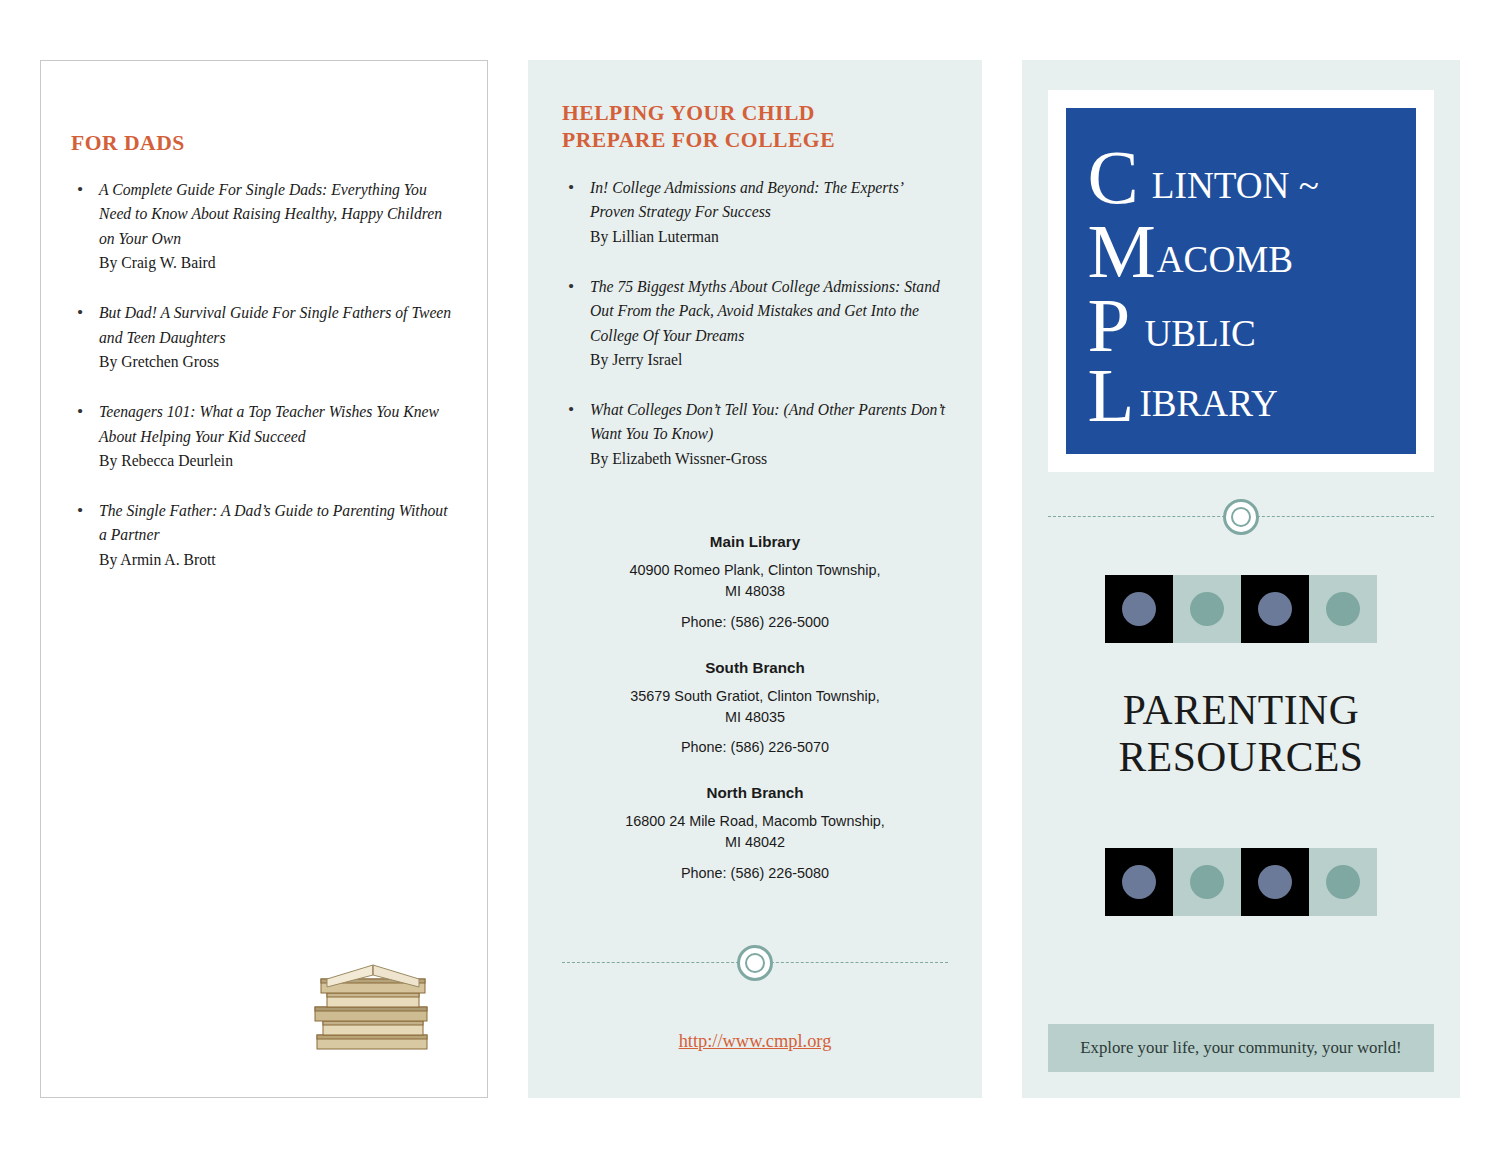FOR DADS
A Complete Guide For Single Dads: Everything You Need to Know About Raising Healthy, Happy Children on Your Own By Craig W. Baird
But Dad! A Survival Guide For Single Fathers of Tween and Teen Daughters By Gretchen Gross
Teenagers 101: What a Top Teacher Wishes You Knew About Helping Your Kid Succeed By Rebecca Deurlein
The Single Father: A Dad’s Guide to Parenting Without a Partner By Armin A. Brott
HELPING YOUR CHILD
PREPARE FOR COLLEGE
In! College Admissions and Beyond: The Experts’ Proven Strategy For Success By Lillian Luterman
The 75 Biggest Myths About College Admissions: Stand Out From the Pack, Avoid Mistakes and Get Into the College Of Your Dreams By Jerry Israel
What Colleges Don’t Tell You: (And Other Parents Don’t Want You To Know) By Elizabeth Wissner-Gross
Main Library
40900 Romeo Plank, Clinton Township,
MI 48038
Phone: (586) 226-5000
South Branch
35679 South Gratiot, Clinton Township,
MI 48035
Phone: (586) 226-5070
North Branch
16800 24 Mile Road, Macomb Township,
MI 48042
Phone: (586) 226-5080
http://www.cmpl.org
C LINTON ~ M ACOMB P UBLIC L IBRARY
PARENTING
RESOURCES
Explore your life, your community, your world!